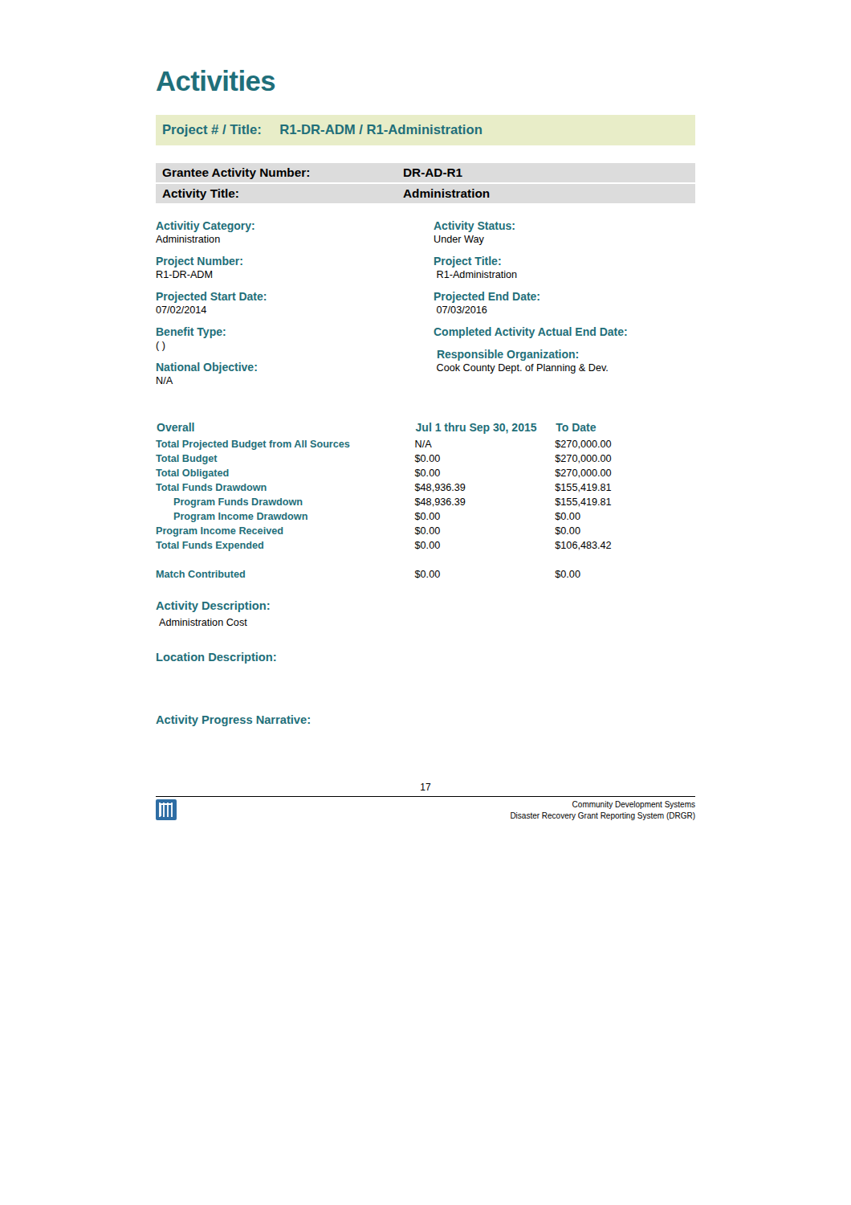Activities
Project # / Title: R1-DR-ADM / R1-Administration
Grantee Activity Number: DR-AD-R1
Activity Title: Administration
Activitiy Category:
Administration
Project Number:
R1-DR-ADM
Projected Start Date:
07/02/2014
Benefit Type:
( )
National Objective:
N/A
Activity Status:
Under Way
Project Title:
R1-Administration
Projected End Date:
07/03/2016
Completed Activity Actual End Date:
Responsible Organization:
Cook County Dept. of Planning & Dev.
| Overall | Jul 1 thru Sep 30, 2015 | To Date |
| --- | --- | --- |
| Total Projected Budget from All Sources | N/A | $270,000.00 |
| Total Budget | $0.00 | $270,000.00 |
| Total Obligated | $0.00 | $270,000.00 |
| Total Funds Drawdown | $48,936.39 | $155,419.81 |
| Program Funds Drawdown | $48,936.39 | $155,419.81 |
| Program Income Drawdown | $0.00 | $0.00 |
| Program Income Received | $0.00 | $0.00 |
| Total Funds Expended | $0.00 | $106,483.42 |
| Match Contributed | $0.00 | $0.00 |
Activity Description:
Administration Cost
Location Description:
Activity Progress Narrative:
17
Community Development Systems
Disaster Recovery Grant Reporting System (DRGR)